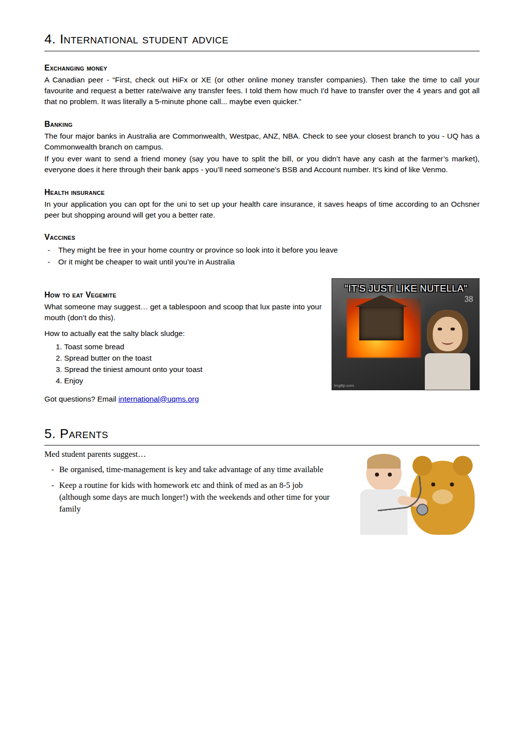4. International student advice
Exchanging money
A Canadian peer - “First, check out HiFx or XE (or other online money transfer companies). Then take the time to call your favourite and request a better rate/waive any transfer fees. I told them how much I'd have to transfer over the 4 years and got all that no problem. It was literally a 5-minute phone call... maybe even quicker.”
Banking
The four major banks in Australia are Commonwealth, Westpac, ANZ, NBA. Check to see your closest branch to you - UQ has a Commonwealth branch on campus.
If you ever want to send a friend money (say you have to split the bill, or you didn’t have any cash at the farmer’s market), everyone does it here through their bank apps - you’ll need someone’s BSB and Account number. It’s kind of like Venmo.
Health insurance
In your application you can opt for the uni to set up your health care insurance, it saves heaps of time according to an Ochsner peer but shopping around will get you a better rate.
Vaccines
They might be free in your home country or province so look into it before you leave
Or it might be cheaper to wait until you’re in Australia
"IT'S JUST LIKE NUTELLA"
38
imgflip.com
How to eat Vegemite
What someone may suggest… get a tablespoon and scoop that lux paste into your mouth (don’t do this).
How to actually eat the salty black sludge:
Toast some bread
Spread butter on the toast
Spread the tiniest amount onto your toast
Enjoy
Got questions? Email international@uqms.org
5. Parents
Med student parents suggest…
Be organised, time-management is key and take advantage of any time available
Keep a routine for kids with homework etc and think of med as an 8-5 job (although some days are much longer!) with the weekends and other time for your family